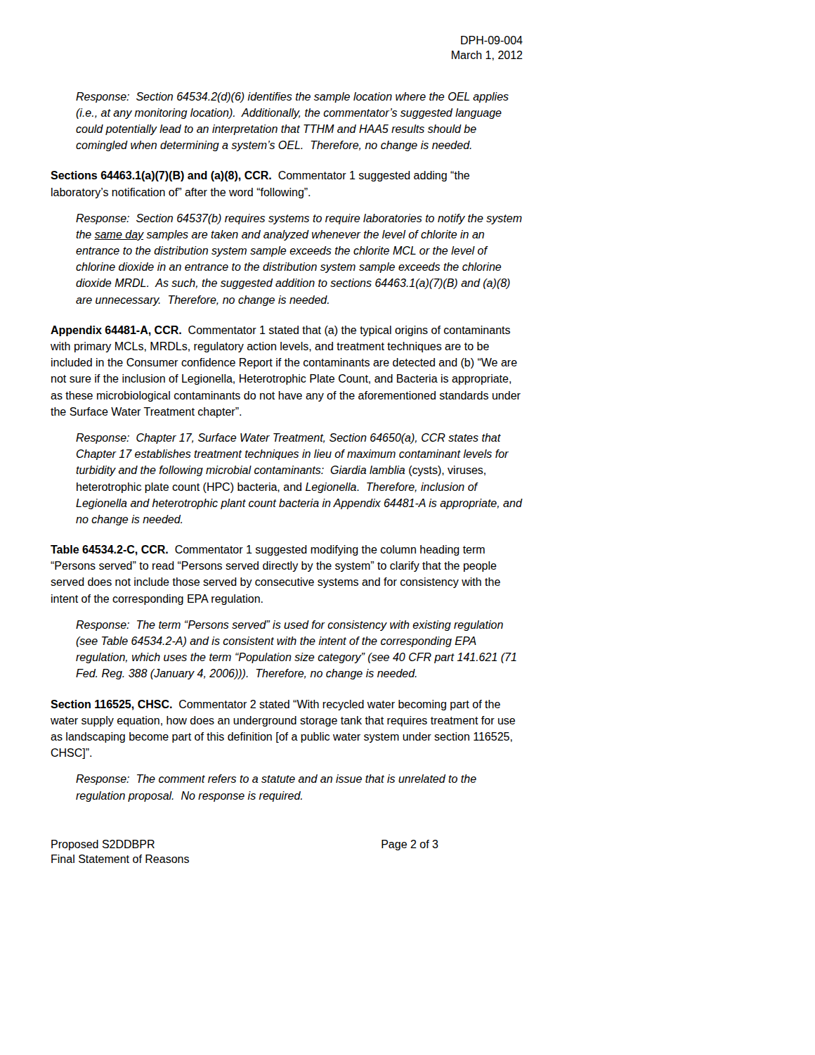DPH-09-004
March 1, 2012
Response: Section 64534.2(d)(6) identifies the sample location where the OEL applies (i.e., at any monitoring location). Additionally, the commentator’s suggested language could potentially lead to an interpretation that TTHM and HAA5 results should be comingled when determining a system’s OEL. Therefore, no change is needed.
Sections 64463.1(a)(7)(B) and (a)(8), CCR. Commentator 1 suggested adding “the laboratory’s notification of” after the word “following”.
Response: Section 64537(b) requires systems to require laboratories to notify the system the same day samples are taken and analyzed whenever the level of chlorite in an entrance to the distribution system sample exceeds the chlorite MCL or the level of chlorine dioxide in an entrance to the distribution system sample exceeds the chlorine dioxide MRDL. As such, the suggested addition to sections 64463.1(a)(7)(B) and (a)(8) are unnecessary. Therefore, no change is needed.
Appendix 64481-A, CCR. Commentator 1 stated that (a) the typical origins of contaminants with primary MCLs, MRDLs, regulatory action levels, and treatment techniques are to be included in the Consumer confidence Report if the contaminants are detected and (b) “We are not sure if the inclusion of Legionella, Heterotrophic Plate Count, and Bacteria is appropriate, as these microbiological contaminants do not have any of the aforementioned standards under the Surface Water Treatment chapter”.
Response: Chapter 17, Surface Water Treatment, Section 64650(a), CCR states that Chapter 17 establishes treatment techniques in lieu of maximum contaminant levels for turbidity and the following microbial contaminants: Giardia lamblia (cysts), viruses, heterotrophic plate count (HPC) bacteria, and Legionella. Therefore, inclusion of Legionella and heterotrophic plant count bacteria in Appendix 64481-A is appropriate, and no change is needed.
Table 64534.2-C, CCR. Commentator 1 suggested modifying the column heading term “Persons served” to read “Persons served directly by the system” to clarify that the people served does not include those served by consecutive systems and for consistency with the intent of the corresponding EPA regulation.
Response: The term “Persons served” is used for consistency with existing regulation (see Table 64534.2-A) and is consistent with the intent of the corresponding EPA regulation, which uses the term “Population size category” (see 40 CFR part 141.621 (71 Fed. Reg. 388 (January 4, 2006))). Therefore, no change is needed.
Section 116525, CHSC. Commentator 2 stated “With recycled water becoming part of the water supply equation, how does an underground storage tank that requires treatment for use as landscaping become part of this definition [of a public water system under section 116525, CHSC]”.
Response: The comment refers to a statute and an issue that is unrelated to the regulation proposal. No response is required.
Proposed S2DDBPR
Final Statement of Reasons
Page 2 of 3